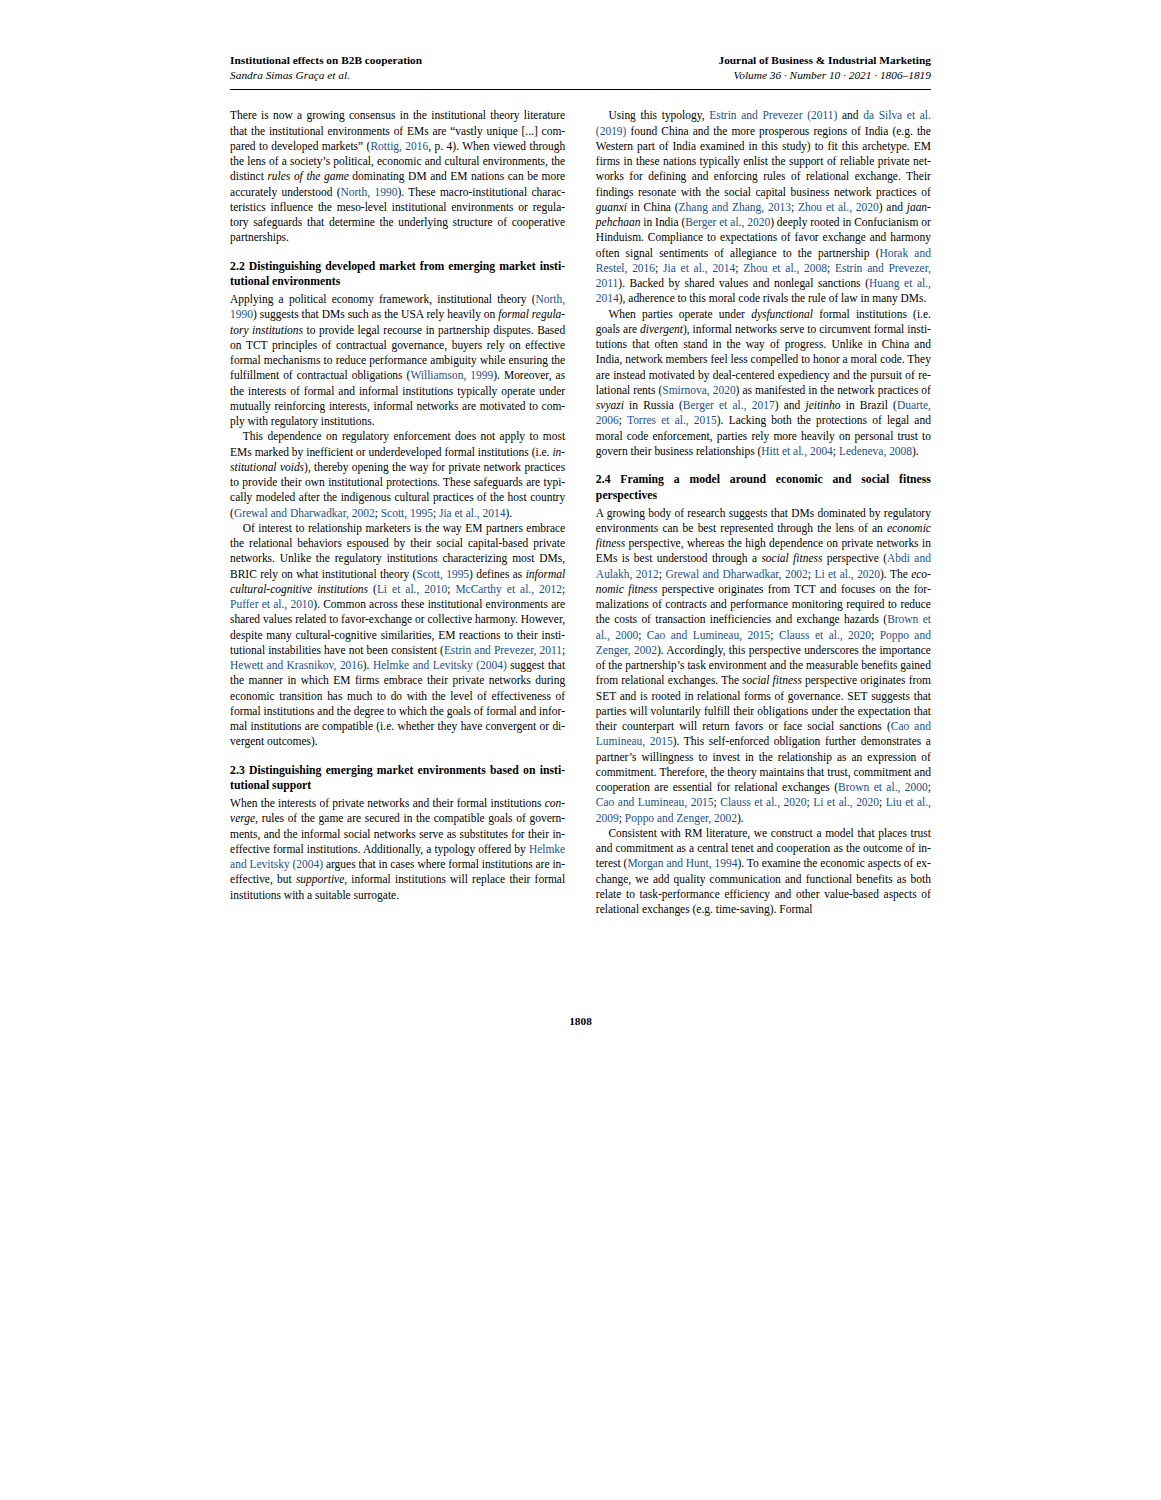Institutional effects on B2B cooperation
Sandra Simas Graça et al.
Journal of Business & Industrial Marketing
Volume 36 · Number 10 · 2021 · 1806–1819
There is now a growing consensus in the institutional theory literature that the institutional environments of EMs are “vastly unique [...] compared to developed markets” (Rottig, 2016, p. 4). When viewed through the lens of a society’s political, economic and cultural environments, the distinct rules of the game dominating DM and EM nations can be more accurately understood (North, 1990). These macro-institutional characteristics influence the meso-level institutional environments or regulatory safeguards that determine the underlying structure of cooperative partnerships.
2.2 Distinguishing developed market from emerging market institutional environments
Applying a political economy framework, institutional theory (North, 1990) suggests that DMs such as the USA rely heavily on formal regulatory institutions to provide legal recourse in partnership disputes. Based on TCT principles of contractual governance, buyers rely on effective formal mechanisms to reduce performance ambiguity while ensuring the fulfillment of contractual obligations (Williamson, 1999). Moreover, as the interests of formal and informal institutions typically operate under mutually reinforcing interests, informal networks are motivated to comply with regulatory institutions.
This dependence on regulatory enforcement does not apply to most EMs marked by inefficient or underdeveloped formal institutions (i.e. institutional voids), thereby opening the way for private network practices to provide their own institutional protections. These safeguards are typically modeled after the indigenous cultural practices of the host country (Grewal and Dharwadkar, 2002; Scott, 1995; Jia et al., 2014).
Of interest to relationship marketers is the way EM partners embrace the relational behaviors espoused by their social capital-based private networks. Unlike the regulatory institutions characterizing most DMs, BRIC rely on what institutional theory (Scott, 1995) defines as informal cultural-cognitive institutions (Li et al., 2010; McCarthy et al., 2012; Puffer et al., 2010). Common across these institutional environments are shared values related to favor-exchange or collective harmony. However, despite many cultural-cognitive similarities, EM reactions to their institutional instabilities have not been consistent (Estrin and Prevezer, 2011; Hewett and Krasnikov, 2016). Helmke and Levitsky (2004) suggest that the manner in which EM firms embrace their private networks during economic transition has much to do with the level of effectiveness of formal institutions and the degree to which the goals of formal and informal institutions are compatible (i.e. whether they have convergent or divergent outcomes).
2.3 Distinguishing emerging market environments based on institutional support
When the interests of private networks and their formal institutions converge, rules of the game are secured in the compatible goals of governments, and the informal social networks serve as substitutes for their ineffective formal institutions. Additionally, a typology offered by Helmke and Levitsky (2004) argues that in cases where formal institutions are ineffective, but supportive, informal institutions will replace their formal institutions with a suitable surrogate.
Using this typology, Estrin and Prevezer (2011) and da Silva et al. (2019) found China and the more prosperous regions of India (e.g. the Western part of India examined in this study) to fit this archetype. EM firms in these nations typically enlist the support of reliable private networks for defining and enforcing rules of relational exchange. Their findings resonate with the social capital business network practices of guanxi in China (Zhang and Zhang, 2013; Zhou et al., 2020) and jaan-pehchaan in India (Berger et al., 2020) deeply rooted in Confucianism or Hinduism. Compliance to expectations of favor exchange and harmony often signal sentiments of allegiance to the partnership (Horak and Restel, 2016; Jia et al., 2014; Zhou et al., 2008; Estrin and Prevezer, 2011). Backed by shared values and nonlegal sanctions (Huang et al., 2014), adherence to this moral code rivals the rule of law in many DMs.
When parties operate under dysfunctional formal institutions (i.e. goals are divergent), informal networks serve to circumvent formal institutions that often stand in the way of progress. Unlike in China and India, network members feel less compelled to honor a moral code. They are instead motivated by deal-centered expediency and the pursuit of relational rents (Smirnova, 2020) as manifested in the network practices of svyazi in Russia (Berger et al., 2017) and jeitinho in Brazil (Duarte, 2006; Torres et al., 2015). Lacking both the protections of legal and moral code enforcement, parties rely more heavily on personal trust to govern their business relationships (Hitt et al., 2004; Ledeneva, 2008).
2.4 Framing a model around economic and social fitness perspectives
A growing body of research suggests that DMs dominated by regulatory environments can be best represented through the lens of an economic fitness perspective, whereas the high dependence on private networks in EMs is best understood through a social fitness perspective (Abdi and Aulakh, 2012; Grewal and Dharwadkar, 2002; Li et al., 2020). The economic fitness perspective originates from TCT and focuses on the formalizations of contracts and performance monitoring required to reduce the costs of transaction inefficiencies and exchange hazards (Brown et al., 2000; Cao and Lumineau, 2015; Clauss et al., 2020; Poppo and Zenger, 2002). Accordingly, this perspective underscores the importance of the partnership’s task environment and the measurable benefits gained from relational exchanges. The social fitness perspective originates from SET and is rooted in relational forms of governance. SET suggests that parties will voluntarily fulfill their obligations under the expectation that their counterpart will return favors or face social sanctions (Cao and Lumineau, 2015). This self-enforced obligation further demonstrates a partner’s willingness to invest in the relationship as an expression of commitment. Therefore, the theory maintains that trust, commitment and cooperation are essential for relational exchanges (Brown et al., 2000; Cao and Lumineau, 2015; Clauss et al., 2020; Li et al., 2020; Liu et al., 2009; Poppo and Zenger, 2002).
Consistent with RM literature, we construct a model that places trust and commitment as a central tenet and cooperation as the outcome of interest (Morgan and Hunt, 1994). To examine the economic aspects of exchange, we add quality communication and functional benefits as both relate to task-performance efficiency and other value-based aspects of relational exchanges (e.g. time-saving). Formal
1808